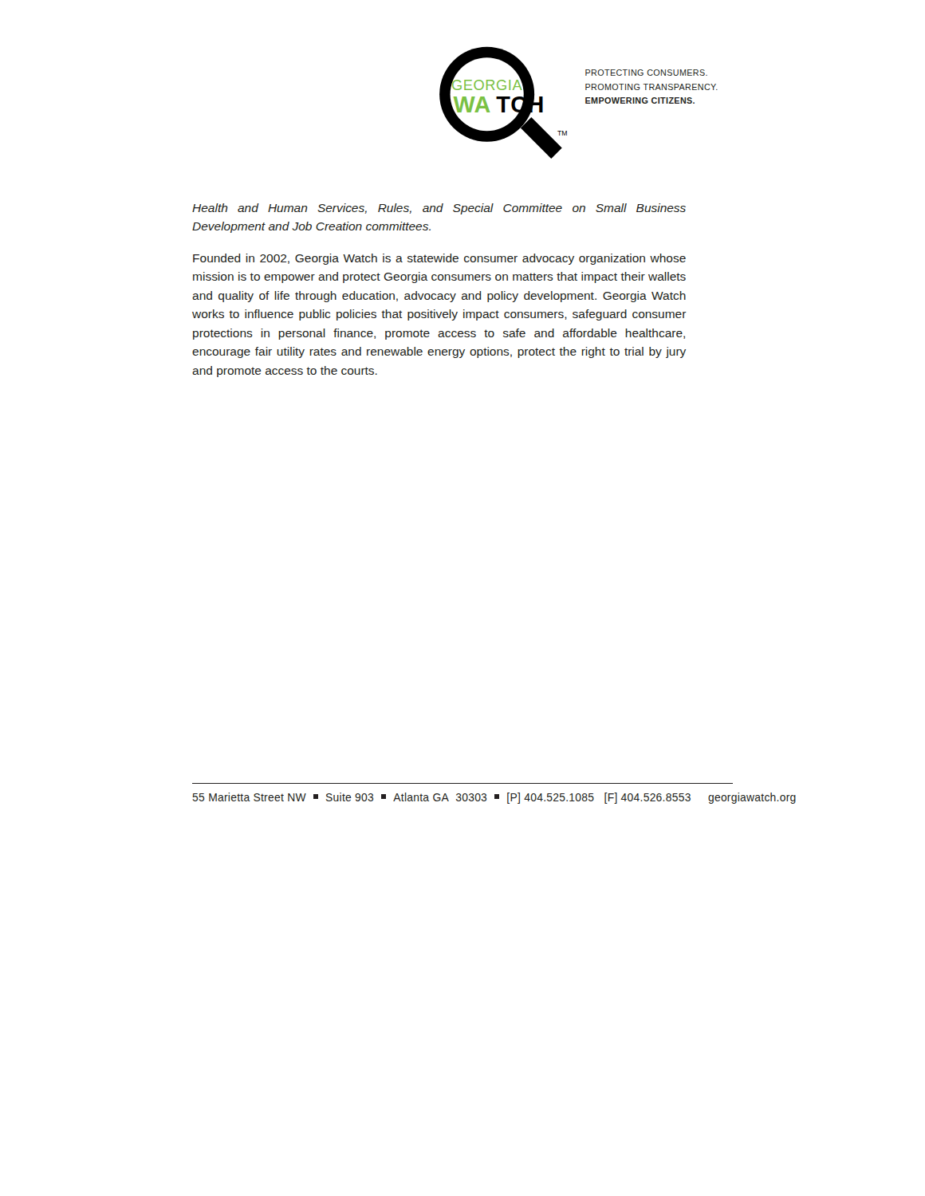GEORGIA WA TCH TM PROTECTING CONSUMERS. PROMOTING TRANSPARENCY. EMPOWERING CITIZENS.
Health and Human Services, Rules, and Special Committee on Small Business Development and Job Creation committees.
Founded in 2002, Georgia Watch is a statewide consumer advocacy organization whose mission is to empower and protect Georgia consumers on matters that impact their wallets and quality of life through education, advocacy and policy development. Georgia Watch works to influence public policies that positively impact consumers, safeguard consumer protections in personal finance, promote access to safe and affordable healthcare, encourage fair utility rates and renewable energy options, protect the right to trial by jury and promote access to the courts.
55 Marietta Street NW Suite 903 Atlanta GA 30303 [P] 404.525.1085 [F] 404.526.8553 georgiawatch.org